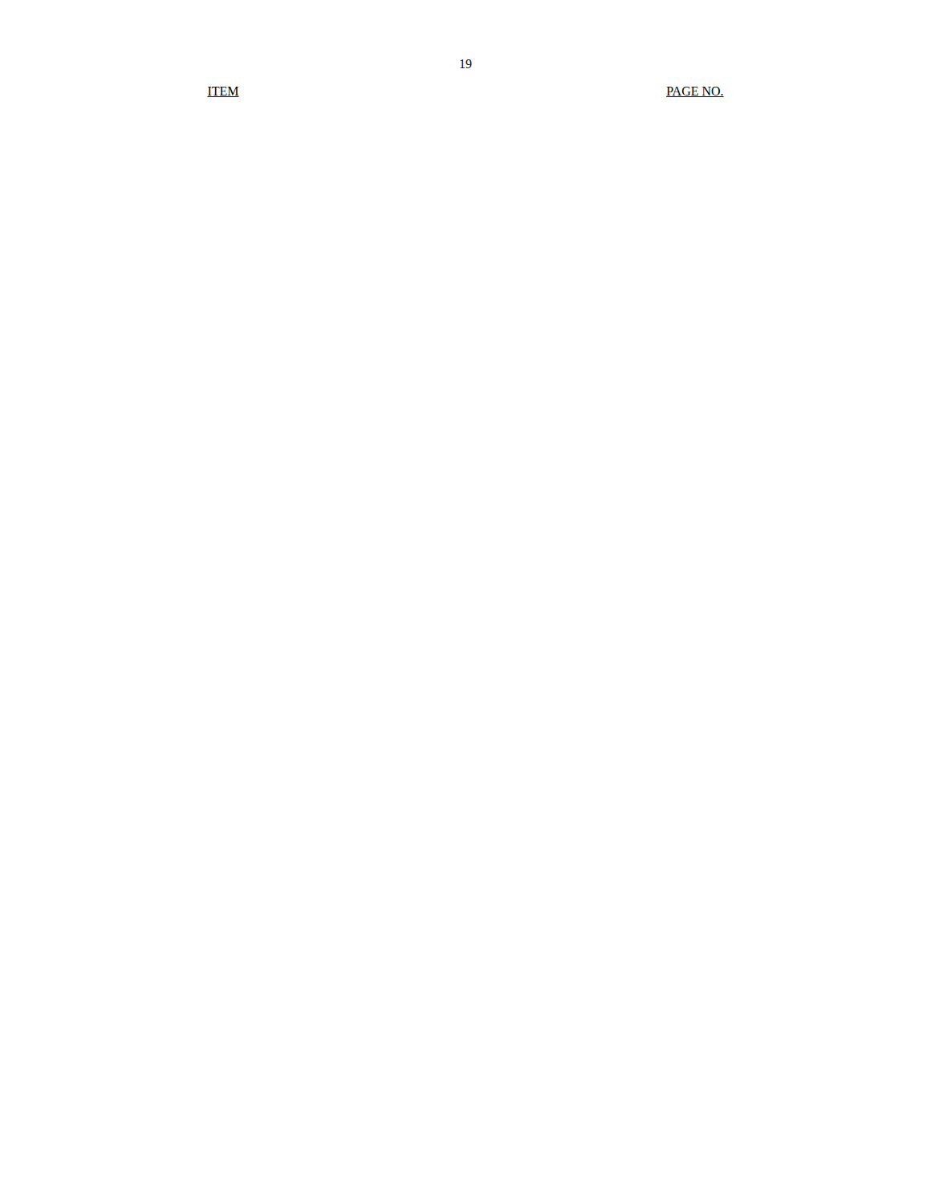19
ITEM PAGE NO.